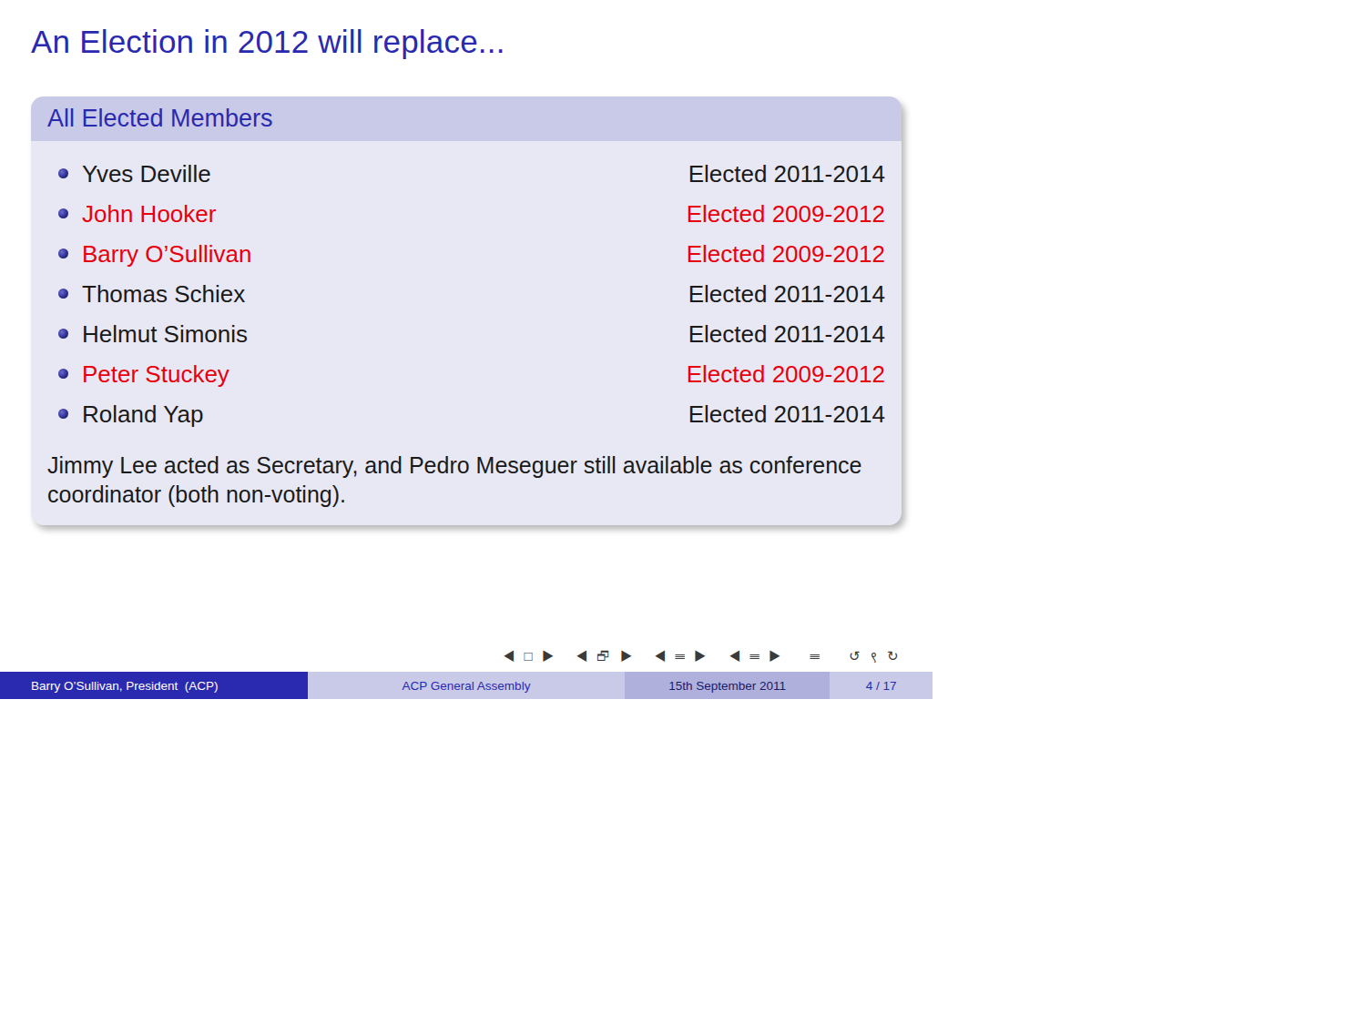An Election in 2012 will replace...
All Elected Members
Yves Deville Elected 2011-2014
John Hooker Elected 2009-2012
Barry O’Sullivan Elected 2009-2012
Thomas Schiex Elected 2011-2014
Helmut Simonis Elected 2011-2014
Peter Stuckey Elected 2009-2012
Roland Yap Elected 2011-2014
Jimmy Lee acted as Secretary, and Pedro Meseguer still available as conference coordinator (both non-voting).
◀ □ ▶ ◀ 🗗 ▶ ◀ ☰ ▶ ◀ ☰ ▶ ☰ ↺ ९ ↻
Barry O’Sullivan, President (ACP)
ACP General Assembly
15th September 2011
4 / 17